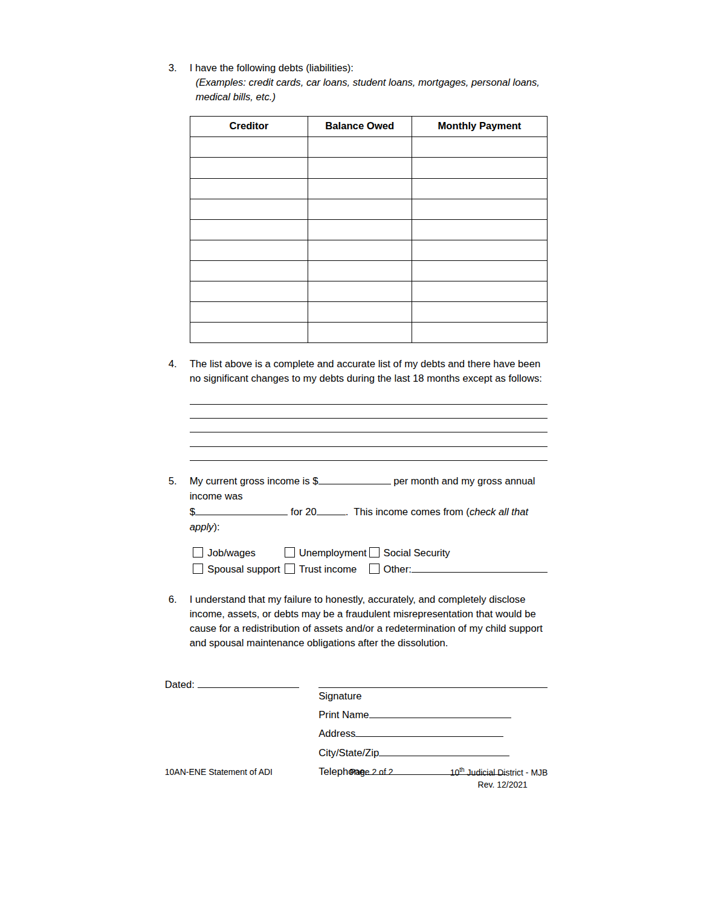3. I have the following debts (liabilities):
(Examples: credit cards, car loans, student loans, mortgages, personal loans, medical bills, etc.)
| Creditor | Balance Owed | Monthly Payment |
| --- | --- | --- |
4. The list above is a complete and accurate list of my debts and there have been no significant changes to my debts during the last 18 months except as follows:
5. My current gross income is $ per month and my gross annual income was
$ for 20 . This income comes from (check all that apply):
| Job/wages | Unemployment | Social Security |
| Spousal support | Trust income | Other: |
6. I understand that my failure to honestly, accurately, and completely disclose income, assets, or debts may be a fraudulent misrepresentation that would be cause for a redistribution of assets and/or a redetermination of my child support and spousal maintenance obligations after the dissolution.
Dated:
Signature
Print Name
Address
City/State/Zip
Telephone
10AN-ENE Statement of ADI
Page 2 of 2
10th Judicial District - MJB Rev. 12/2021